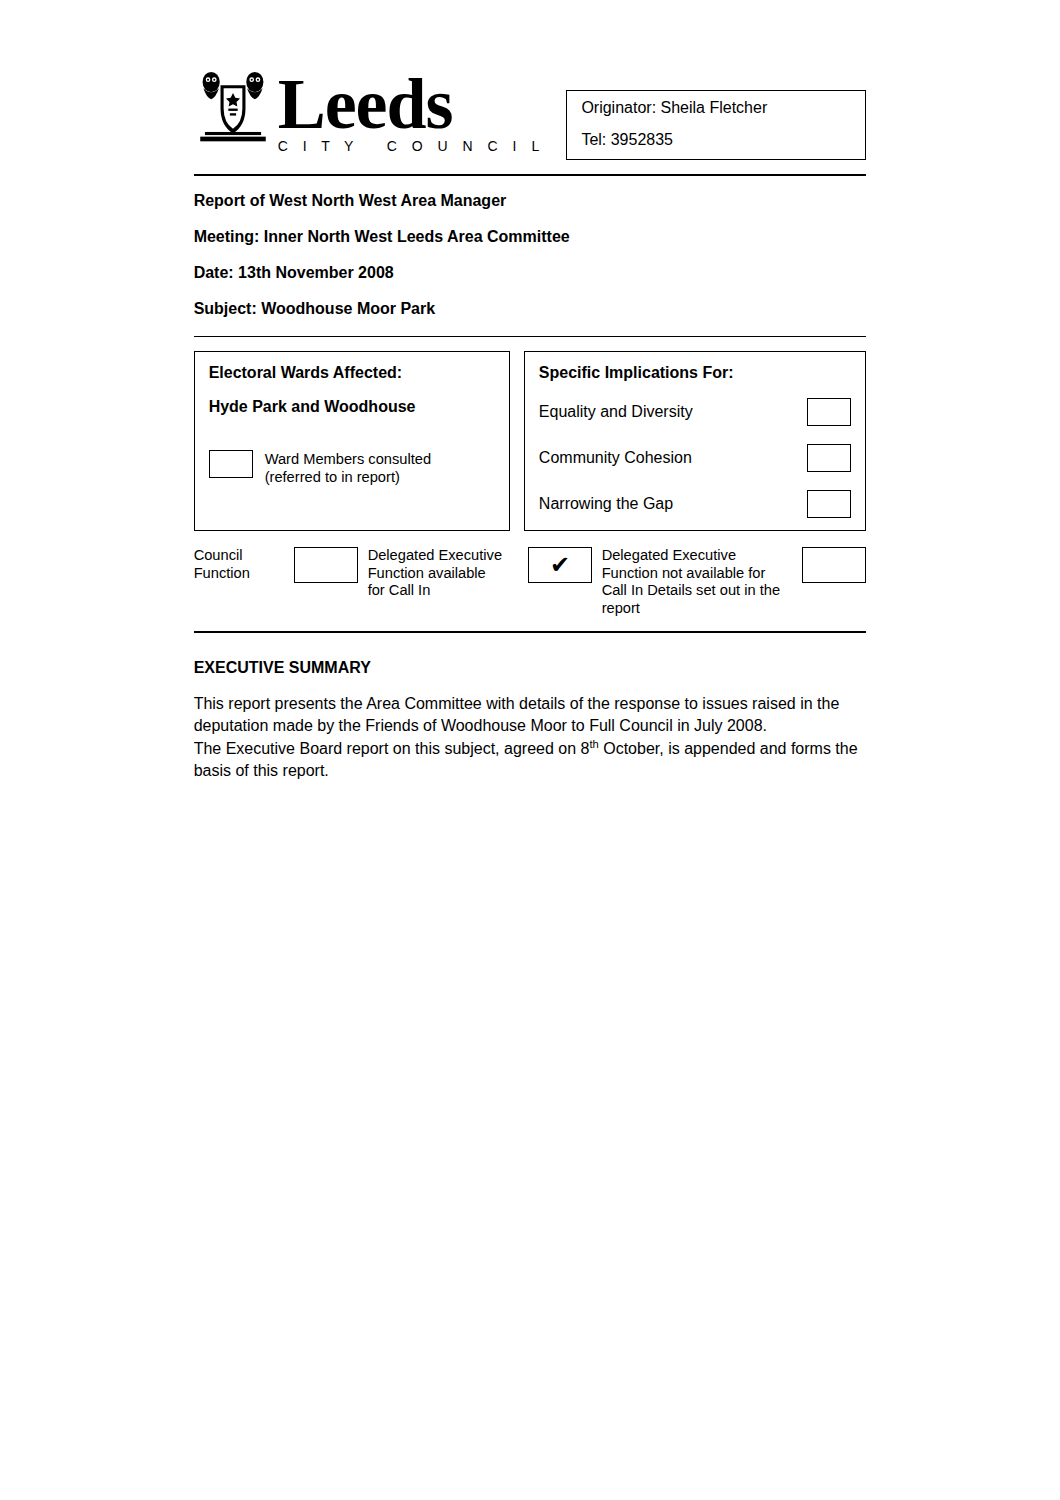Leeds
C I T Y C O U N C I L
Originator: Sheila Fletcher
Tel: 3952835
Report of West North West Area Manager
Meeting: Inner North West Leeds Area Committee
Date: 13th November 2008
Subject: Woodhouse Moor Park
Electoral Wards Affected:
Hyde Park and Woodhouse
Ward Members consulted
(referred to in report)
Specific Implications For:
Equality and Diversity
Community Cohesion
Narrowing the Gap
Council
Function
Delegated Executive
Function available
for Call In
Delegated Executive
Function not available for
Call In Details set out in the
report
EXECUTIVE SUMMARY
This report presents the Area Committee with details of the response to issues raised in the deputation made by the Friends of Woodhouse Moor to Full Council in July 2008.
The Executive Board report on this subject, agreed on 8th October, is appended and forms the basis of this report.